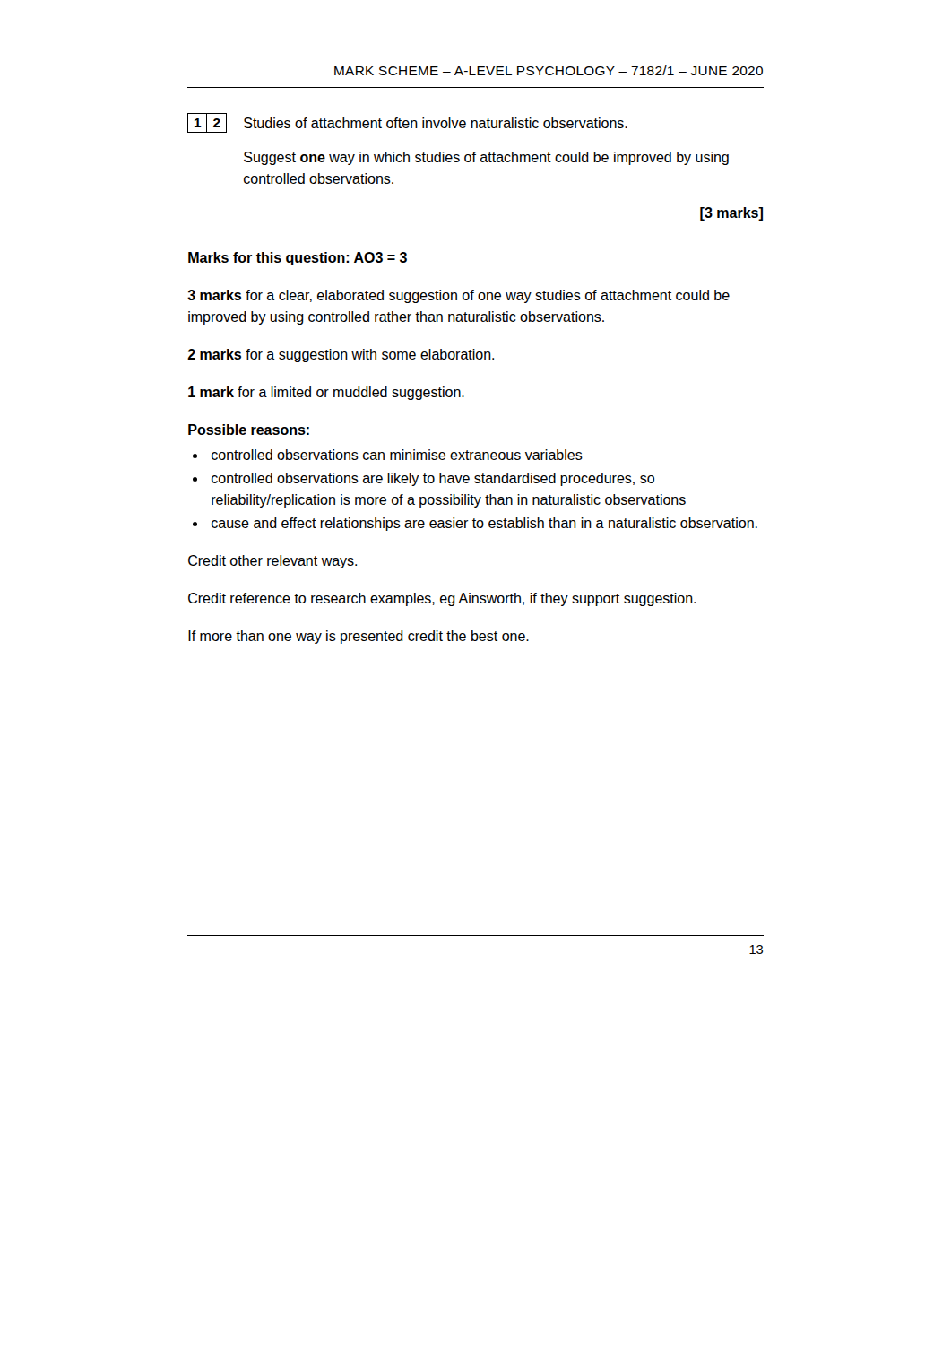MARK SCHEME – A-LEVEL PSYCHOLOGY – 7182/1 – JUNE 2020
12
Studies of attachment often involve naturalistic observations.
Suggest one way in which studies of attachment could be improved by using controlled observations.
[3 marks]
Marks for this question: AO3 = 3
3 marks for a clear, elaborated suggestion of one way studies of attachment could be improved by using controlled rather than naturalistic observations.
2 marks for a suggestion with some elaboration.
1 mark for a limited or muddled suggestion.
Possible reasons:
controlled observations can minimise extraneous variables
controlled observations are likely to have standardised procedures, so reliability/replication is more of a possibility than in naturalistic observations
cause and effect relationships are easier to establish than in a naturalistic observation.
Credit other relevant ways.
Credit reference to research examples, eg Ainsworth, if they support suggestion.
If more than one way is presented credit the best one.
13